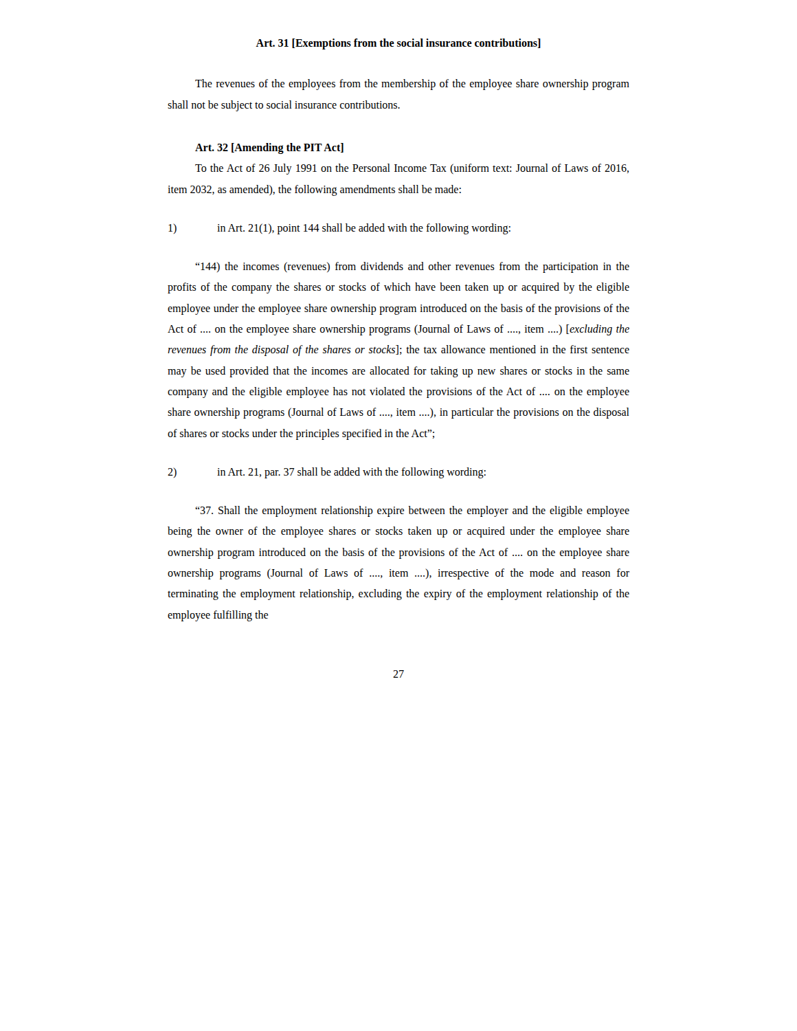Art. 31 [Exemptions from the social insurance contributions]
The revenues of the employees from the membership of the employee share ownership program shall not be subject to social insurance contributions.
Art. 32 [Amending the PIT Act]
To the Act of 26 July 1991 on the Personal Income Tax (uniform text: Journal of Laws of 2016, item 2032, as amended), the following amendments shall be made:
1) in Art. 21(1), point 144 shall be added with the following wording:
“144) the incomes (revenues) from dividends and other revenues from the participation in the profits of the company the shares or stocks of which have been taken up or acquired by the eligible employee under the employee share ownership program introduced on the basis of the provisions of the Act of .... on the employee share ownership programs (Journal of Laws of ...., item ....) [excluding the revenues from the disposal of the shares or stocks]; the tax allowance mentioned in the first sentence may be used provided that the incomes are allocated for taking up new shares or stocks in the same company and the eligible employee has not violated the provisions of the Act of .... on the employee share ownership programs (Journal of Laws of ...., item ....), in particular the provisions on the disposal of shares or stocks under the principles specified in the Act”;
2) in Art. 21, par. 37 shall be added with the following wording:
“37. Shall the employment relationship expire between the employer and the eligible employee being the owner of the employee shares or stocks taken up or acquired under the employee share ownership program introduced on the basis of the provisions of the Act of .... on the employee share ownership programs (Journal of Laws of ...., item ....), irrespective of the mode and reason for terminating the employment relationship, excluding the expiry of the employment relationship of the employee fulfilling the
27